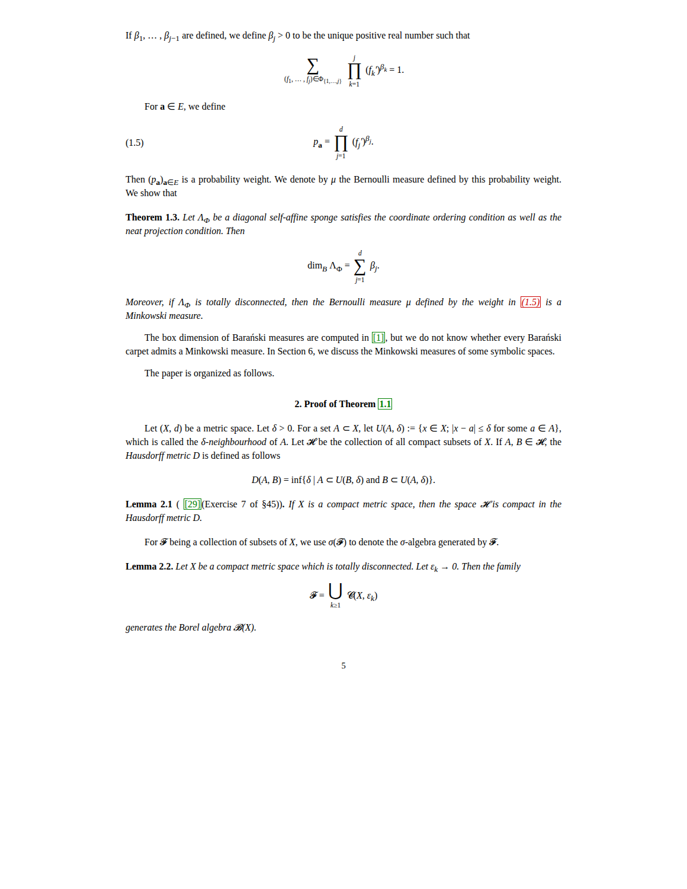If β1, … , βj−1 are defined, we define βj > 0 to be the unique positive real number such that
∑ (f1, … , fj)∈Φ{1,…,j} j ∏ k=1 (fk′)βk = 1.
For a ∈ E, we define
(1.5)
pa = d ∏ j=1 (fj′)βj.
Then (pa)a∈E is a probability weight. We denote by μ the Bernoulli measure defined by this probability weight. We show that
Theorem 1.3. Let ΛΦ be a diagonal self-affine sponge satisfies the coordinate ordering condition as well as the neat projection condition. Then
dimB ΛΦ = d ∑ j=1 βj.
Moreover, if ΛΦ is totally disconnected, then the Bernoulli measure μ defined by the weight in (1.5) is a Minkowski measure.
The box dimension of Barański measures are computed in [1], but we do not know whether every Barański carpet admits a Minkowski measure. In Section 6, we discuss the Minkowski measures of some symbolic spaces.
The paper is organized as follows.
2. Proof of Theorem 1.1
Let (X, d) be a metric space. Let δ > 0. For a set A ⊂ X, let U(A, δ) := {x ∈ X; |x − a| ≤ δ for some a ∈ A}, which is called the δ-neighbourhood of A. Let 𝓗 be the collection of all compact subsets of X. If A, B ∈ 𝓗, the Hausdorff metric D is defined as follows
D(A, B) = inf{δ | A ⊂ U(B, δ) and B ⊂ U(A, δ)}.
Lemma 2.1 ( [29](Exercise 7 of §45)). If X is a compact metric space, then the space 𝓗 is compact in the Hausdorff metric D.
For 𝓕 being a collection of subsets of X, we use σ(𝓕) to denote the σ-algebra generated by 𝓕.
Lemma 2.2. Let X be a compact metric space which is totally disconnected. Let εk → 0. Then the family
𝓕 = ⋃ k≥1 𝓒(X, εk)
generates the Borel algebra 𝓑(X).
5